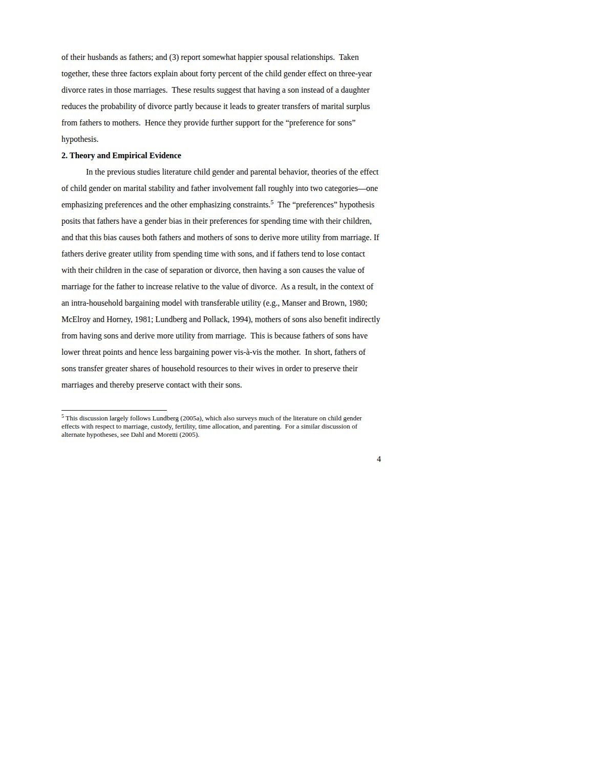of their husbands as fathers; and (3) report somewhat happier spousal relationships. Taken together, these three factors explain about forty percent of the child gender effect on three-year divorce rates in those marriages. These results suggest that having a son instead of a daughter reduces the probability of divorce partly because it leads to greater transfers of marital surplus from fathers to mothers. Hence they provide further support for the “preference for sons” hypothesis.
2. Theory and Empirical Evidence
In the previous studies literature child gender and parental behavior, theories of the effect of child gender on marital stability and father involvement fall roughly into two categories—one emphasizing preferences and the other emphasizing constraints.5 The “preferences” hypothesis posits that fathers have a gender bias in their preferences for spending time with their children, and that this bias causes both fathers and mothers of sons to derive more utility from marriage. If fathers derive greater utility from spending time with sons, and if fathers tend to lose contact with their children in the case of separation or divorce, then having a son causes the value of marriage for the father to increase relative to the value of divorce. As a result, in the context of an intra-household bargaining model with transferable utility (e.g., Manser and Brown, 1980; McElroy and Horney, 1981; Lundberg and Pollack, 1994), mothers of sons also benefit indirectly from having sons and derive more utility from marriage. This is because fathers of sons have lower threat points and hence less bargaining power vis-à-vis the mother. In short, fathers of sons transfer greater shares of household resources to their wives in order to preserve their marriages and thereby preserve contact with their sons.
5 This discussion largely follows Lundberg (2005a), which also surveys much of the literature on child gender effects with respect to marriage, custody, fertility, time allocation, and parenting. For a similar discussion of alternate hypotheses, see Dahl and Moretti (2005).
4